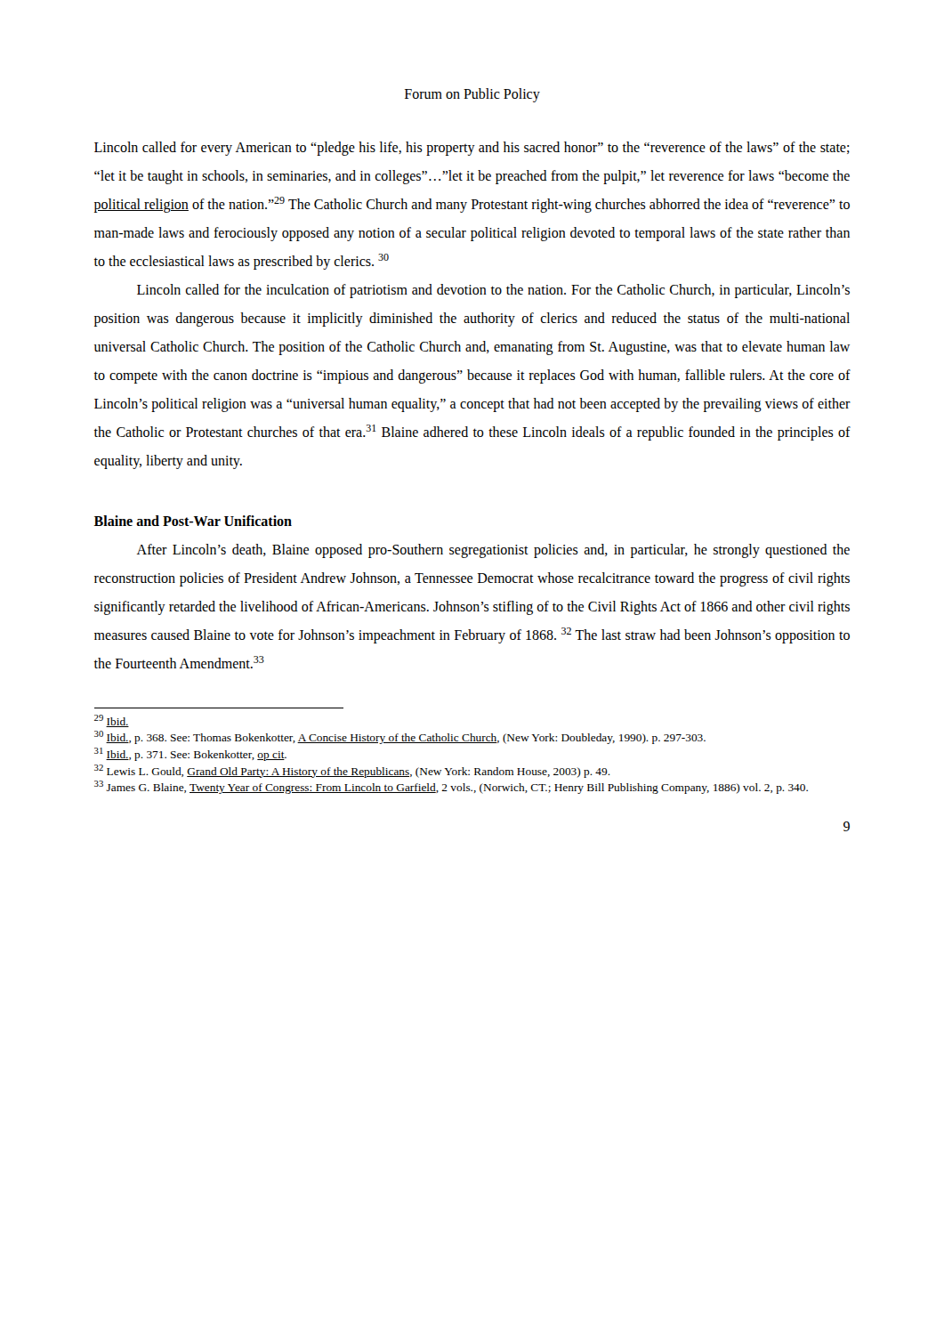Forum on Public Policy
Lincoln called for every American to “pledge his life, his property and his sacred honor” to the “reverence of the laws” of the state; “let it be taught in schools, in seminaries, and in colleges”…”let it be preached from the pulpit,” let reverence for laws “become the political religion of the nation.”29 The Catholic Church and many Protestant right-wing churches abhorred the idea of “reverence” to man-made laws and ferociously opposed any notion of a secular political religion devoted to temporal laws of the state rather than to the ecclesiastical laws as prescribed by clerics. 30
Lincoln called for the inculcation of patriotism and devotion to the nation. For the Catholic Church, in particular, Lincoln’s position was dangerous because it implicitly diminished the authority of clerics and reduced the status of the multi-national universal Catholic Church. The position of the Catholic Church and, emanating from St. Augustine, was that to elevate human law to compete with the canon doctrine is “impious and dangerous” because it replaces God with human, fallible rulers. At the core of Lincoln’s political religion was a “universal human equality,” a concept that had not been accepted by the prevailing views of either the Catholic or Protestant churches of that era.31 Blaine adhered to these Lincoln ideals of a republic founded in the principles of equality, liberty and unity.
Blaine and Post-War Unification
After Lincoln’s death, Blaine opposed pro-Southern segregationist policies and, in particular, he strongly questioned the reconstruction policies of President Andrew Johnson, a Tennessee Democrat whose recalcitrance toward the progress of civil rights significantly retarded the livelihood of African-Americans. Johnson’s stifling of to the Civil Rights Act of 1866 and other civil rights measures caused Blaine to vote for Johnson’s impeachment in February of 1868. 32 The last straw had been Johnson’s opposition to the Fourteenth Amendment.33
29 Ibid.
30 Ibid., p. 368. See: Thomas Bokenkotter, A Concise History of the Catholic Church, (New York: Doubleday, 1990). p. 297-303.
31 Ibid., p. 371. See: Bokenkotter, op cit.
32 Lewis L. Gould, Grand Old Party: A History of the Republicans, (New York: Random House, 2003) p. 49.
33 James G. Blaine, Twenty Year of Congress: From Lincoln to Garfield, 2 vols., (Norwich, CT.; Henry Bill Publishing Company, 1886) vol. 2, p. 340.
9